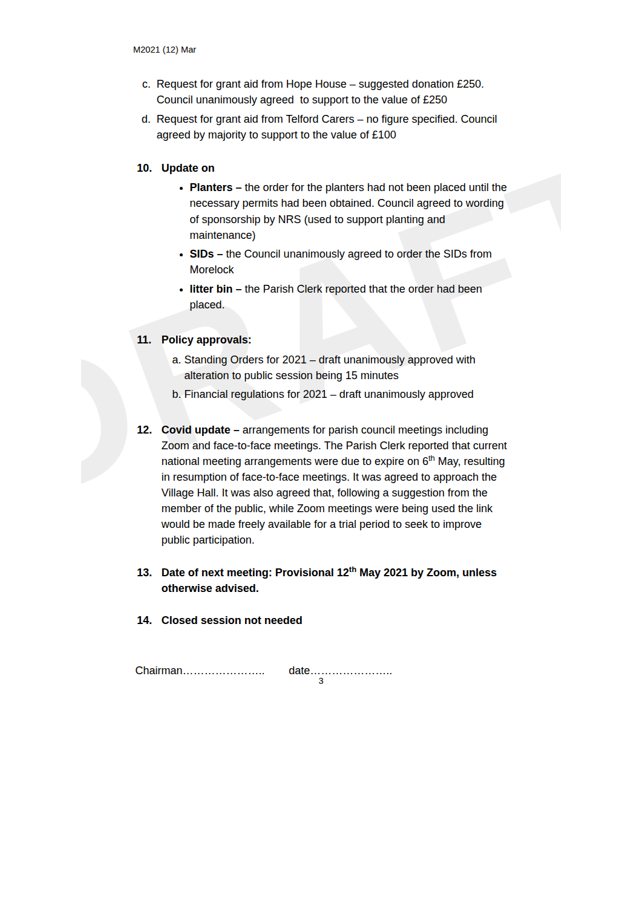DRAFT
M2021 (12) Mar
Request for grant aid from Hope House – suggested donation £250. Council unanimously agreed to support to the value of £250
Request for grant aid from Telford Carers – no figure specified. Council agreed by majority to support to the value of £100
10.
Update on
Planters – the order for the planters had not been placed until the necessary permits had been obtained. Council agreed to wording of sponsorship by NRS (used to support planting and maintenance)
SIDs – the Council unanimously agreed to order the SIDs from Morelock
litter bin – the Parish Clerk reported that the order had been placed.
11.
Policy approvals:
Standing Orders for 2021 – draft unanimously approved with alteration to public session being 15 minutes
Financial regulations for 2021 – draft unanimously approved
12.
Covid update – arrangements for parish council meetings including Zoom and face-to-face meetings. The Parish Clerk reported that current national meeting arrangements were due to expire on 6th May, resulting in resumption of face-to-face meetings. It was agreed to approach the Village Hall. It was also agreed that, following a suggestion from the member of the public, while Zoom meetings were being used the link would be made freely available for a trial period to seek to improve public participation.
13.
Date of next meeting: Provisional 12th May 2021 by Zoom, unless otherwise advised.
14.
Closed session not needed
Chairman………………….. date…………………..
3